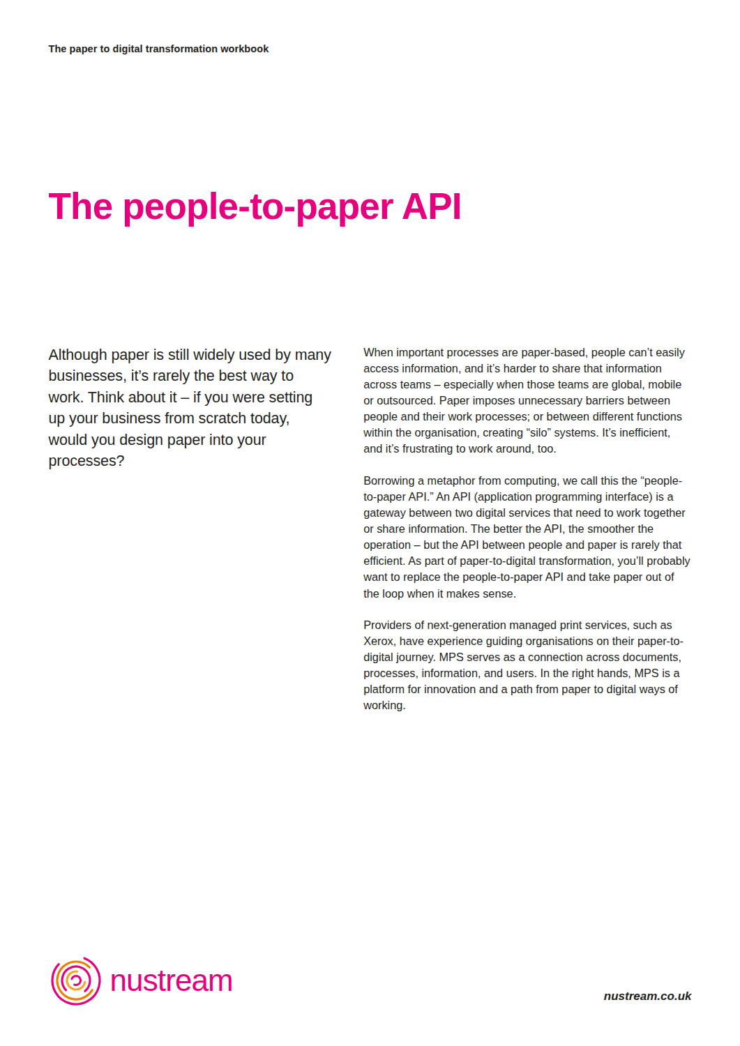The paper to digital transformation workbook
The people-to-paper API
Although paper is still widely used by many businesses, it’s rarely the best way to work. Think about it – if you were setting up your business from scratch today, would you design paper into your processes?
When important processes are paper-based, people can’t easily access information, and it’s harder to share that information across teams – especially when those teams are global, mobile or outsourced. Paper imposes unnecessary barriers between people and their work processes; or between different functions within the organisation, creating “silo” systems. It’s inefficient, and it’s frustrating to work around, too.
Borrowing a metaphor from computing, we call this the “people-to-paper API.” An API (application programming interface) is a gateway between two digital services that need to work together or share information. The better the API, the smoother the operation – but the API between people and paper is rarely that efficient. As part of paper-to-digital transformation, you’ll probably want to replace the people-to-paper API and take paper out of the loop when it makes sense.
Providers of next-generation managed print services, such as Xerox, have experience guiding organisations on their paper-to-digital journey. MPS serves as a connection across documents, processes, information, and users. In the right hands, MPS is a platform for innovation and a path from paper to digital ways of working.
nustream
nustream.co.uk